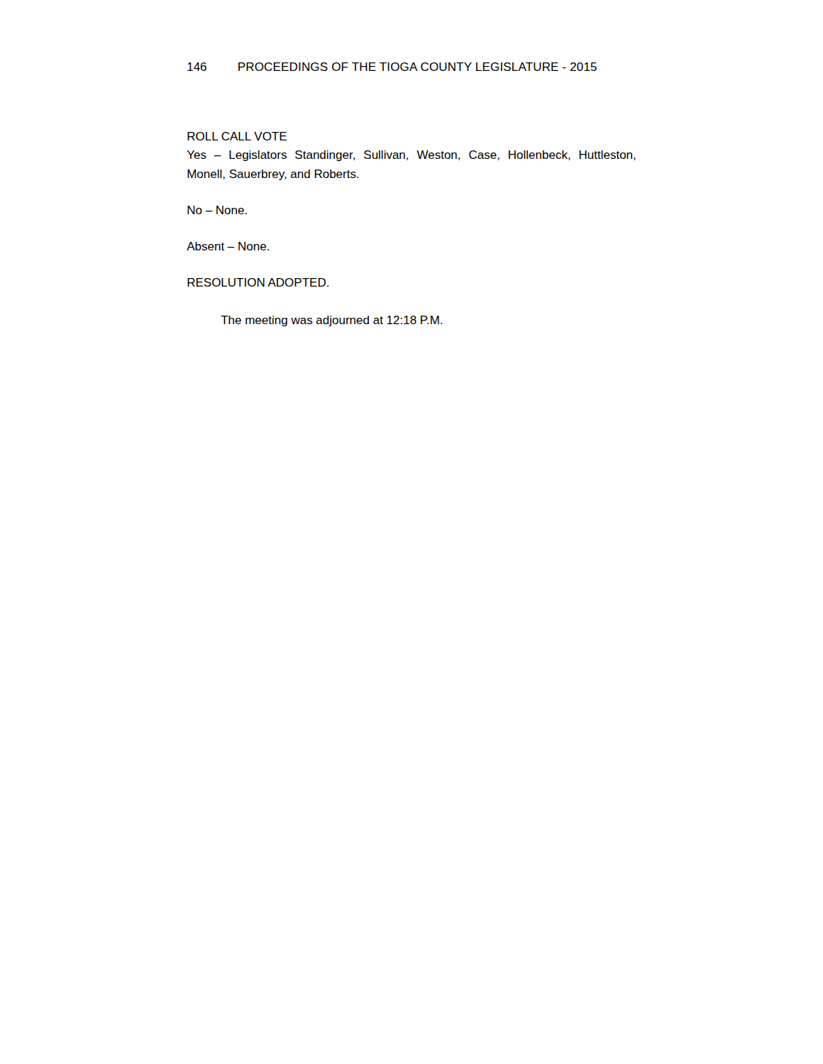146
PROCEEDINGS OF THE TIOGA COUNTY LEGISLATURE - 2015
ROLL CALL VOTE
Yes – Legislators Standinger, Sullivan, Weston, Case, Hollenbeck, Huttleston, Monell, Sauerbrey, and Roberts.
No – None.
Absent – None.
RESOLUTION ADOPTED.
The meeting was adjourned at 12:18 P.M.